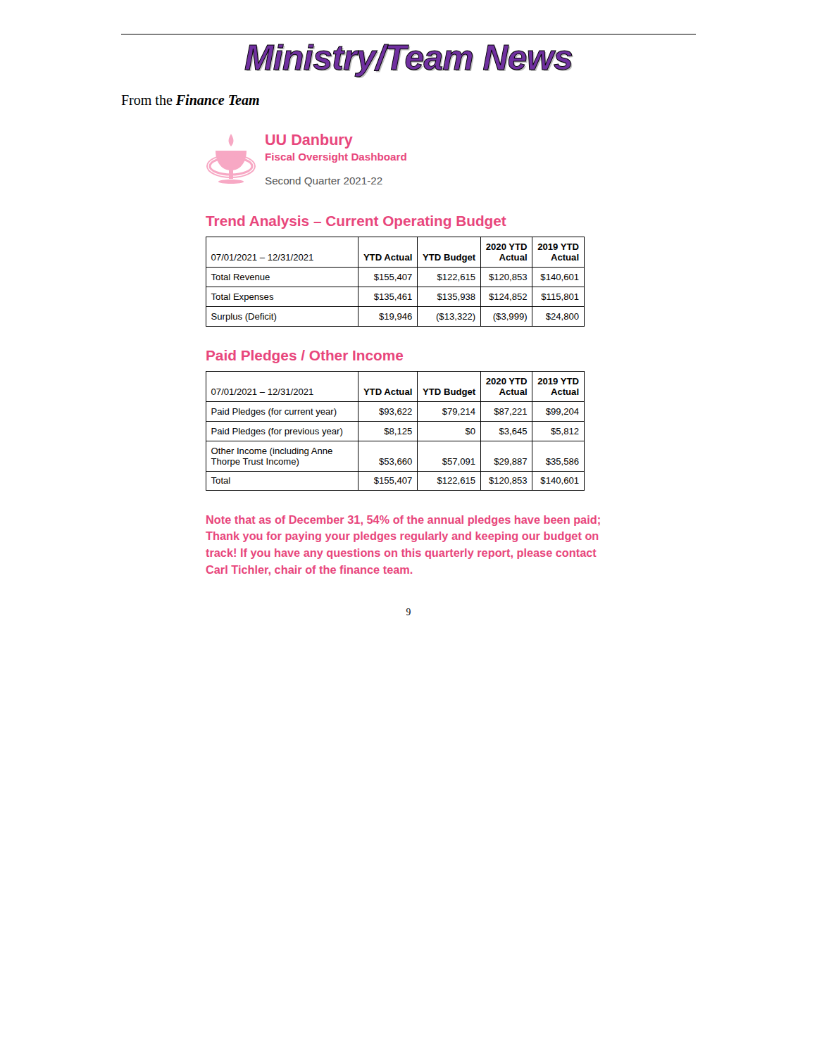Ministry/Team News
From the Finance Team
UU Danbury Fiscal Oversight Dashboard Second Quarter 2021-22
Trend Analysis – Current Operating Budget
| 07/01/2021 – 12/31/2021 | YTD Actual | YTD Budget | 2020 YTD Actual | 2019 YTD Actual |
| --- | --- | --- | --- | --- |
| Total Revenue | $155,407 | $122,615 | $120,853 | $140,601 |
| Total Expenses | $135,461 | $135,938 | $124,852 | $115,801 |
| Surplus (Deficit) | $19,946 | ($13,322) | ($3,999) | $24,800 |
Paid Pledges / Other Income
| 07/01/2021 – 12/31/2021 | YTD Actual | YTD Budget | 2020 YTD Actual | 2019 YTD Actual |
| --- | --- | --- | --- | --- |
| Paid Pledges (for current year) | $93,622 | $79,214 | $87,221 | $99,204 |
| Paid Pledges (for previous year) | $8,125 | $0 | $3,645 | $5,812 |
| Other Income (including Anne Thorpe Trust Income) | $53,660 | $57,091 | $29,887 | $35,586 |
| Total | $155,407 | $122,615 | $120,853 | $140,601 |
Note that as of December 31, 54% of the annual pledges have been paid; Thank you for paying your pledges regularly and keeping our budget on track! If you have any questions on this quarterly report, please contact Carl Tichler, chair of the finance team.
9